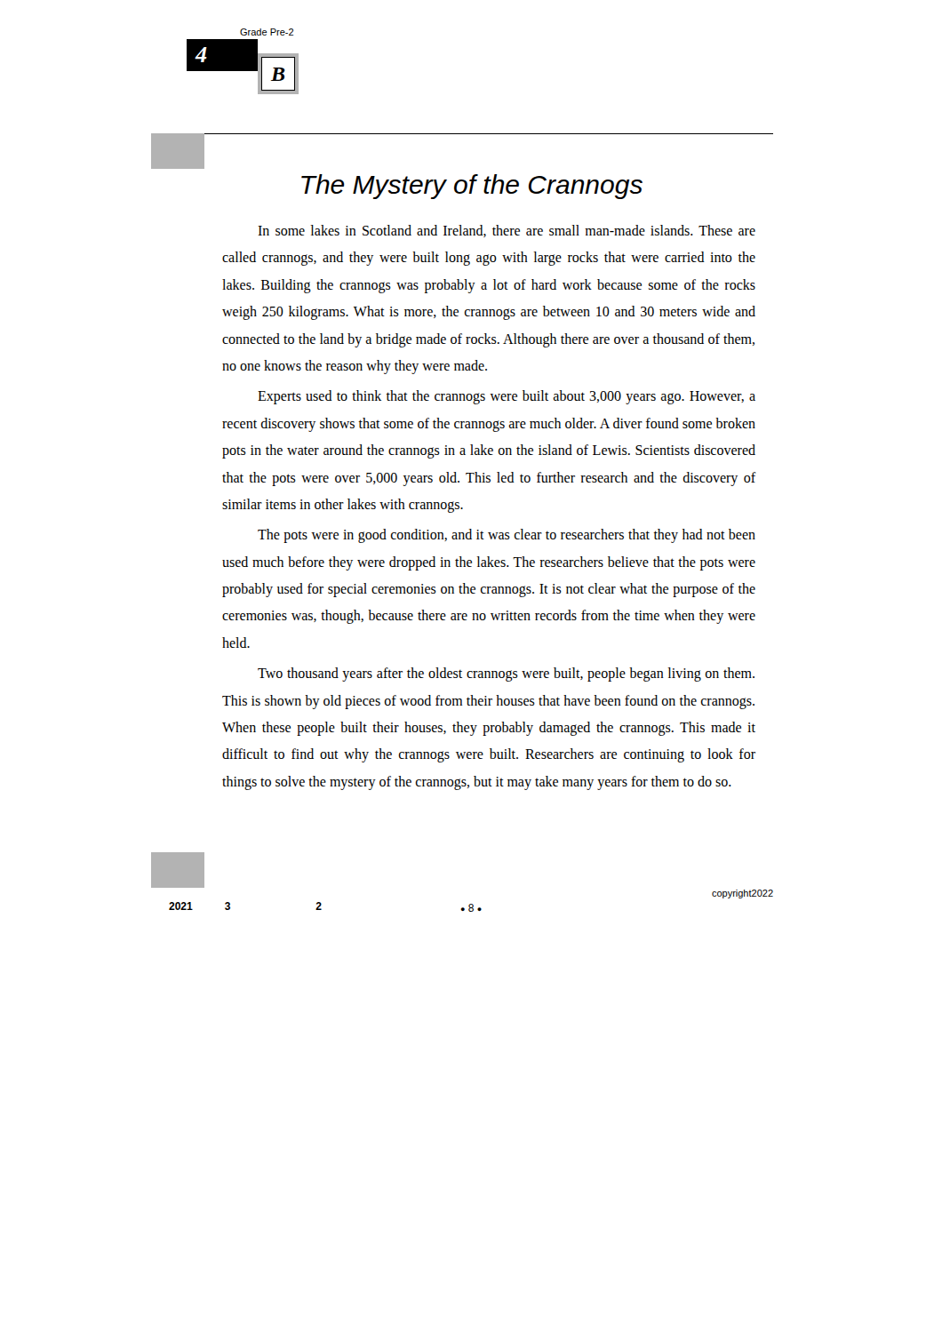Grade Pre-2
4
B
The Mystery of the Crannogs
In some lakes in Scotland and Ireland, there are small man-made islands. These are called crannogs, and they were built long ago with large rocks that were carried into the lakes. Building the crannogs was probably a lot of hard work because some of the rocks weigh 250 kilograms. What is more, the crannogs are between 10 and 30 meters wide and connected to the land by a bridge made of rocks. Although there are over a thousand of them, no one knows the reason why they were made.
Experts used to think that the crannogs were built about 3,000 years ago. However, a recent discovery shows that some of the crannogs are much older. A diver found some broken pots in the water around the crannogs in a lake on the island of Lewis. Scientists discovered that the pots were over 5,000 years old. This led to further research and the discovery of similar items in other lakes with crannogs.
The pots were in good condition, and it was clear to researchers that they had not been used much before they were dropped in the lakes. The researchers believe that the pots were probably used for special ceremonies on the crannogs. It is not clear what the purpose of the ceremonies was, though, because there are no written records from the time when they were held.
Two thousand years after the oldest crannogs were built, people began living on them. This is shown by old pieces of wood from their houses that have been found on the crannogs. When these people built their houses, they probably damaged the crannogs. This made it difficult to find out why the crannogs were built. Researchers are continuing to look for things to solve the mystery of the crannogs, but it may take many years for them to do so.
2021　　　3　　　　　　　　2　　
● 8 ●
copyright2022